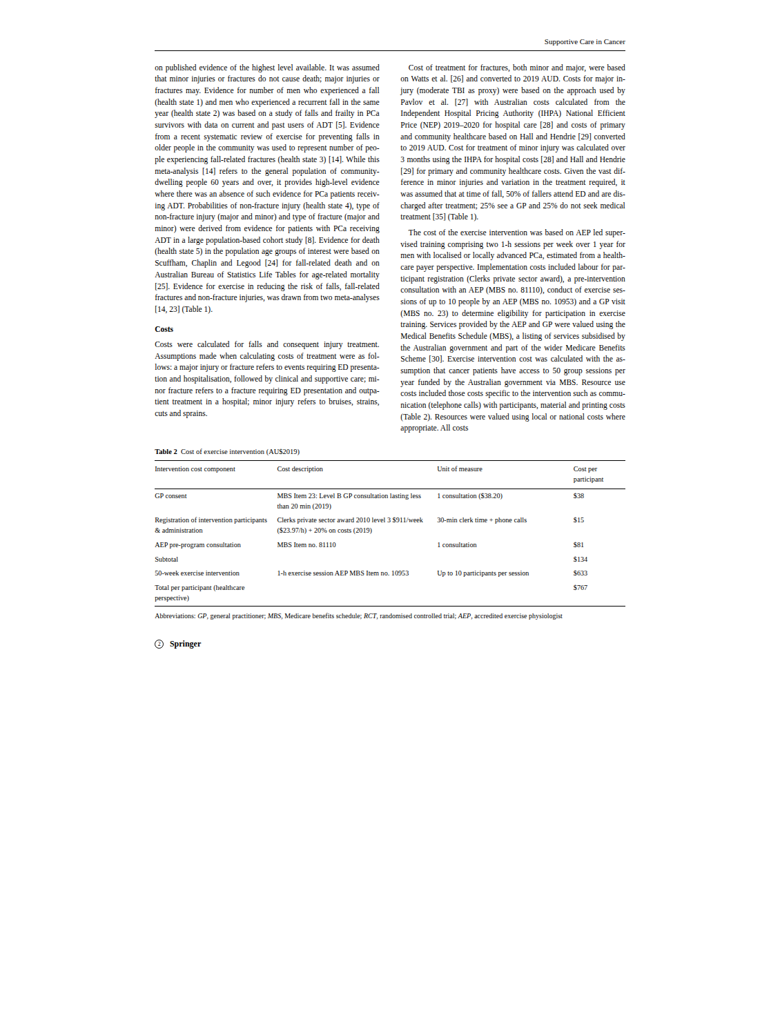Supportive Care in Cancer
on published evidence of the highest level available. It was assumed that minor injuries or fractures do not cause death; major injuries or fractures may. Evidence for number of men who experienced a fall (health state 1) and men who experienced a recurrent fall in the same year (health state 2) was based on a study of falls and frailty in PCa survivors with data on current and past users of ADT [5]. Evidence from a recent systematic review of exercise for preventing falls in older people in the community was used to represent number of people experiencing fall-related fractures (health state 3) [14]. While this meta-analysis [14] refers to the general population of community-dwelling people 60 years and over, it provides high-level evidence where there was an absence of such evidence for PCa patients receiving ADT. Probabilities of non-fracture injury (health state 4), type of non-fracture injury (major and minor) and type of fracture (major and minor) were derived from evidence for patients with PCa receiving ADT in a large population-based cohort study [8]. Evidence for death (health state 5) in the population age groups of interest were based on Scuffham, Chaplin and Legood [24] for fall-related death and on Australian Bureau of Statistics Life Tables for age-related mortality [25]. Evidence for exercise in reducing the risk of falls, fall-related fractures and non-fracture injuries, was drawn from two meta-analyses [14, 23] (Table 1).
Costs
Costs were calculated for falls and consequent injury treatment. Assumptions made when calculating costs of treatment were as follows: a major injury or fracture refers to events requiring ED presentation and hospitalisation, followed by clinical and supportive care; minor fracture refers to a fracture requiring ED presentation and outpatient treatment in a hospital; minor injury refers to bruises, strains, cuts and sprains.
Cost of treatment for fractures, both minor and major, were based on Watts et al. [26] and converted to 2019 AUD. Costs for major injury (moderate TBI as proxy) were based on the approach used by Pavlov et al. [27] with Australian costs calculated from the Independent Hospital Pricing Authority (IHPA) National Efficient Price (NEP) 2019–2020 for hospital care [28] and costs of primary and community healthcare based on Hall and Hendrie [29] converted to 2019 AUD. Cost for treatment of minor injury was calculated over 3 months using the IHPA for hospital costs [28] and Hall and Hendrie [29] for primary and community healthcare costs. Given the vast difference in minor injuries and variation in the treatment required, it was assumed that at time of fall, 50% of fallers attend ED and are discharged after treatment; 25% see a GP and 25% do not seek medical treatment [35] (Table 1).
The cost of the exercise intervention was based on AEP led supervised training comprising two 1-h sessions per week over 1 year for men with localised or locally advanced PCa, estimated from a healthcare payer perspective. Implementation costs included labour for participant registration (Clerks private sector award), a pre-intervention consultation with an AEP (MBS no. 81110), conduct of exercise sessions of up to 10 people by an AEP (MBS no. 10953) and a GP visit (MBS no. 23) to determine eligibility for participation in exercise training. Services provided by the AEP and GP were valued using the Medical Benefits Schedule (MBS), a listing of services subsidised by the Australian government and part of the wider Medicare Benefits Scheme [30]. Exercise intervention cost was calculated with the assumption that cancer patients have access to 50 group sessions per year funded by the Australian government via MBS. Resource use costs included those costs specific to the intervention such as communication (telephone calls) with participants, material and printing costs (Table 2). Resources were valued using local or national costs where appropriate. All costs
Table 2 Cost of exercise intervention (AU$2019)
| Intervention cost component | Cost description | Unit of measure | Cost per participant |
| --- | --- | --- | --- |
| GP consent | MBS Item 23: Level B GP consultation lasting less than 20 min (2019) | 1 consultation ($38.20) | $38 |
| Registration of intervention participants & administration | Clerks private sector award 2010 level 3 $911/week ($23.97/h) + 20% on costs (2019) | 30-min clerk time + phone calls | $15 |
| AEP pre-program consultation | MBS Item no. 81110 | 1 consultation | $81 |
| Subtotal | | | $134 |
| 50-week exercise intervention | 1-h exercise session AEP MBS Item no. 10953 | Up to 10 participants per session | $633 |
| Total per participant (healthcare perspective) | | | $767 |
Abbreviations: GP, general practitioner; MBS, Medicare benefits schedule; RCT, randomised controlled trial; AEP, accredited exercise physiologist
2 Springer